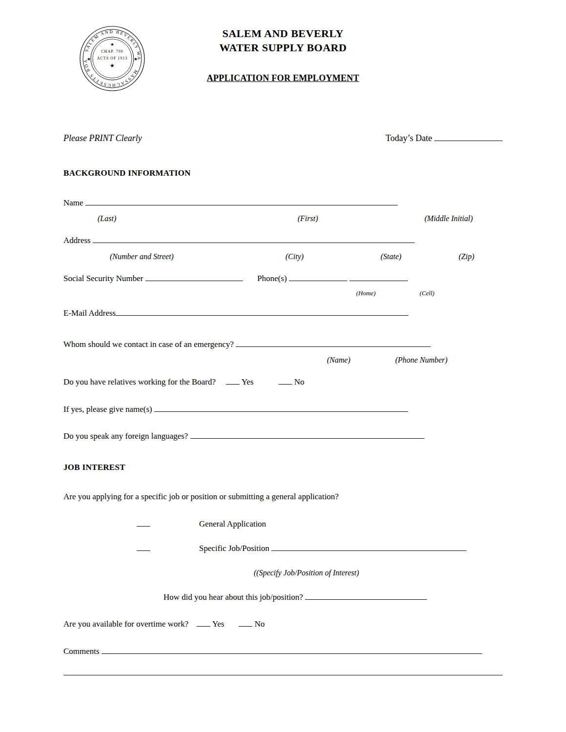SALEM AND BEVERLY WATER SUPPLY MASSACHUSETTS BOARD CHAP. 700 ACTS OF 1913 ★ ★ ★ ★
SALEM AND BEVERLY
WATER SUPPLY BOARD
APPLICATION FOR EMPLOYMENT
Please PRINT Clearly
Today’s Date
BACKGROUND INFORMATION
Name
(Last) (First) (Middle Initial)
Address
(Number and Street) (City) (State) (Zip)
Social Security Number Phone(s)
(Home) (Cell)
E-Mail Address
Whom should we contact in case of an emergency?
(Name) (Phone Number)
Do you have relatives working for the Board? Yes No
If yes, please give name(s)
Do you speak any foreign languages?
JOB INTEREST
Are you applying for a specific job or position or submitting a general application?
General Application
Specific Job/Position
((Specify Job/Position of Interest)
How did you hear about this job/position?
Are you available for overtime work? Yes No
Comments